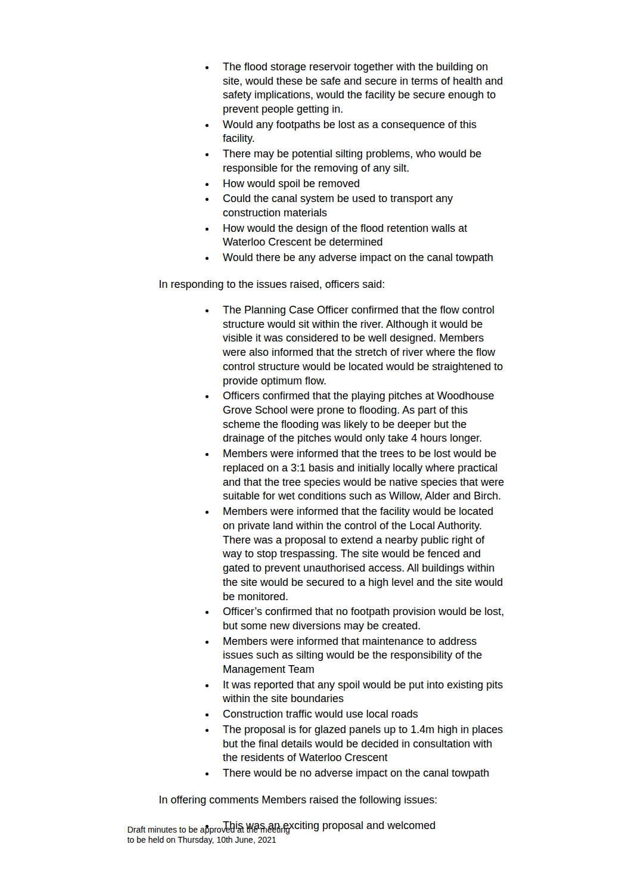The flood storage reservoir together with the building on site, would these be safe and secure in terms of health and safety implications, would the facility be secure enough to prevent people getting in.
Would any footpaths be lost as a consequence of this facility.
There may be potential silting problems, who would be responsible for the removing of any silt.
How would spoil be removed
Could the canal system be used to transport any construction materials
How would the design of the flood retention walls at Waterloo Crescent be determined
Would there be any adverse impact on the canal towpath
In responding to the issues raised, officers said:
The Planning Case Officer confirmed that the flow control structure would sit within the river. Although it would be visible it was considered to be well designed. Members were also informed that the stretch of river where the flow control structure would be located would be straightened to provide optimum flow.
Officers confirmed that the playing pitches at Woodhouse Grove School were prone to flooding. As part of this scheme the flooding was likely to be deeper but the drainage of the pitches would only take 4 hours longer.
Members were informed that the trees to be lost would be replaced on a 3:1 basis and initially locally where practical and that the tree species would be native species that were suitable for wet conditions such as Willow, Alder and Birch.
Members were informed that the facility would be located on private land within the control of the Local Authority. There was a proposal to extend a nearby public right of way to stop trespassing. The site would be fenced and gated to prevent unauthorised access. All buildings within the site would be secured to a high level and the site would be monitored.
Officer’s confirmed that no footpath provision would be lost, but some new diversions may be created.
Members were informed that maintenance to address issues such as silting would be the responsibility of the Management Team
It was reported that any spoil would be put into existing pits within the site boundaries
Construction traffic would use local roads
The proposal is for glazed panels up to 1.4m high in places but the final details would be decided in consultation with the residents of Waterloo Crescent
There would be no adverse impact on the canal towpath
In offering comments Members raised the following issues:
This was an exciting proposal and welcomed
Draft minutes to be approved at the meeting
to be held on Thursday, 10th June, 2021